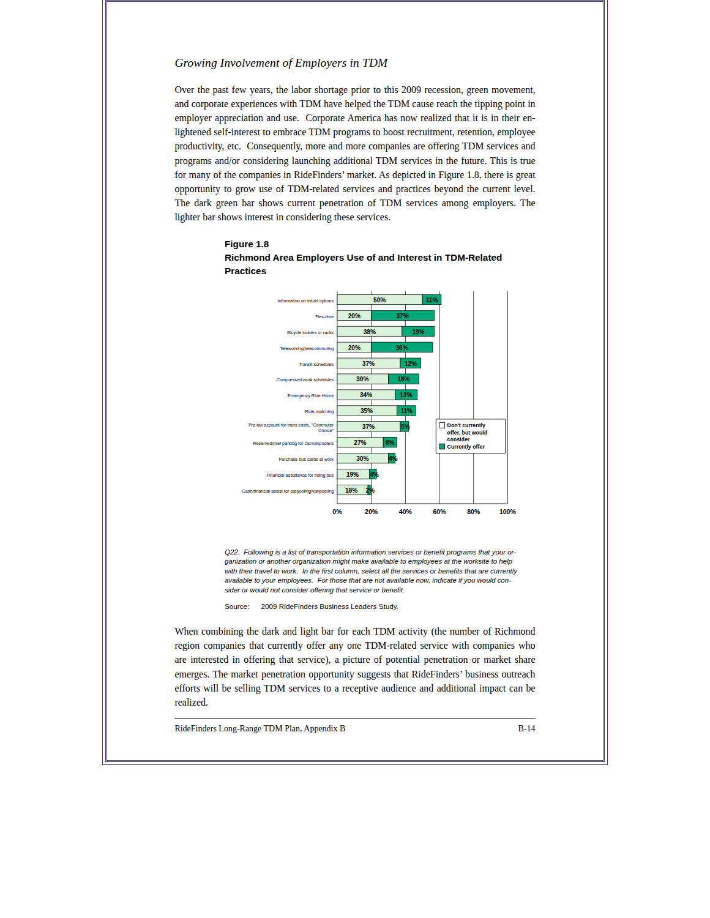Growing Involvement of Employers in TDM
Over the past few years, the labor shortage prior to this 2009 recession, green movement, and corporate experiences with TDM have helped the TDM cause reach the tipping point in employer appreciation and use. Corporate America has now realized that it is in their enlightened self-interest to embrace TDM programs to boost recruitment, retention, employee productivity, etc. Consequently, more and more companies are offering TDM services and programs and/or considering launching additional TDM services in the future. This is true for many of the companies in RideFinders’ market. As depicted in Figure 1.8, there is great opportunity to grow use of TDM-related services and practices beyond the current level. The dark green bar shows current penetration of TDM services among employers. The lighter bar shows interest in considering these services.
Figure 1.8 Richmond Area Employers Use of and Interest in TDM-Related Practices
50% 11% Information on travel options 20% 37% Flex-time 38% 19% Bicycle lockers or racks 20% 36% Teleworking/telecommuting 37% 12% Transit schedules 30% 18% Compressed work schedules 34% 13% Emergency Ride Home 35% 11% Ride-matching 37% 5% Pre-tax account for trans costs, "Commuter Choice" 27% 8% Reserved/pref parking for car/vanpoolers 30% 4% Purchase bus cards at work 19% 4% Financial assistance for riding bus 18% 2% Cash/financial assist for carpooling/vanpooling Don't currently offer, but would consider Currently offer 0% 20% 40% 60% 80% 100%
Q22. Following is a list of transportation information services or benefit programs that your organization or another organization might make available to employees at the worksite to help with their travel to work. In the first column, select all the services or benefits that are currently available to your employees. For those that are not available now, indicate if you would consider or would not consider offering that service or benefit.
Source: 2009 RideFinders Business Leaders Study.
When combining the dark and light bar for each TDM activity (the number of Richmond region companies that currently offer any one TDM-related service with companies who are interested in offering that service), a picture of potential penetration or market share emerges. The market penetration opportunity suggests that RideFinders’ business outreach efforts will be selling TDM services to a receptive audience and additional impact can be realized.
RideFinders Long-Range TDM Plan, Appendix B B-14